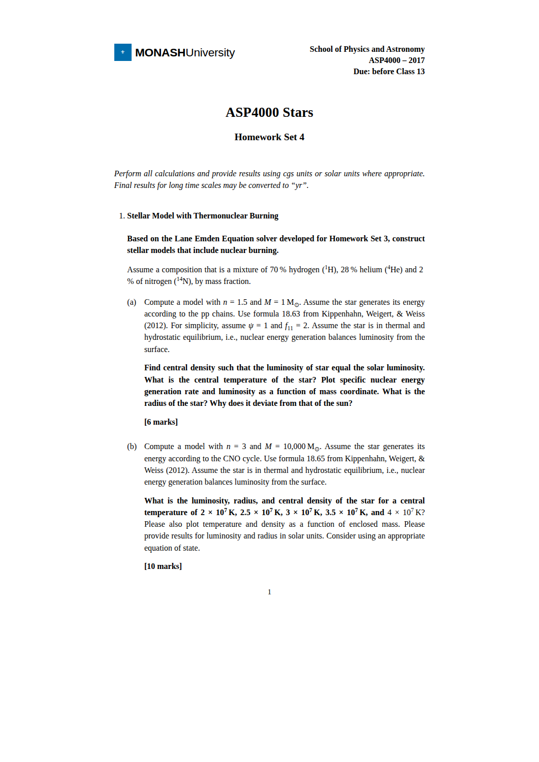⚜
MONASH University
School of Physics and Astronomy
ASP4000 – 2017
Due: before Class 13
ASP4000 Stars
Homework Set 4
Perform all calculations and provide results using cgs units or solar units where appropriate. Final results for long time scales may be converted to “yr”.
Stellar Model with Thermonuclear Burning
Based on the Lane Emden Equation solver developed for Homework Set 3, construct stellar models that include nuclear burning.
Assume a composition that is a mixture of 70 % hydrogen (1 H), 28 % helium (4 He) and 2 % of nitrogen (14 N), by mass fraction.
Compute a model with n = 1.5 and M = 1 M⊙. Assume the star generates its energy according to the pp chains. Use formula 18.63 from Kippenhahn, Weigert, & Weiss (2012). For simplicity, assume ψ = 1 and f11 = 2. Assume the star is in thermal and hydrostatic equilibrium, i.e., nuclear energy generation balances luminosity from the surface.
Find central density such that the luminosity of star equal the solar luminosity. What is the central temperature of the star? Plot specific nuclear energy generation rate and luminosity as a function of mass coordinate. What is the radius of the star? Why does it deviate from that of the sun?
[6 marks]
Compute a model with n = 3 and M = 10,000 M⊙. Assume the star generates its energy according to the CNO cycle. Use formula 18.65 from Kippenhahn, Weigert, & Weiss (2012). Assume the star is in thermal and hydrostatic equilibrium, i.e., nuclear energy generation balances luminosity from the surface.
What is the luminosity, radius, and central density of the star for a central temperature of 2 × 107 K, 2.5 × 107 K, 3 × 107 K, 3.5 × 107 K, and 4 × 107 K? Please also plot temperature and density as a function of enclosed mass. Please provide results for luminosity and radius in solar units. Consider using an appropriate equation of state.
[10 marks]
1